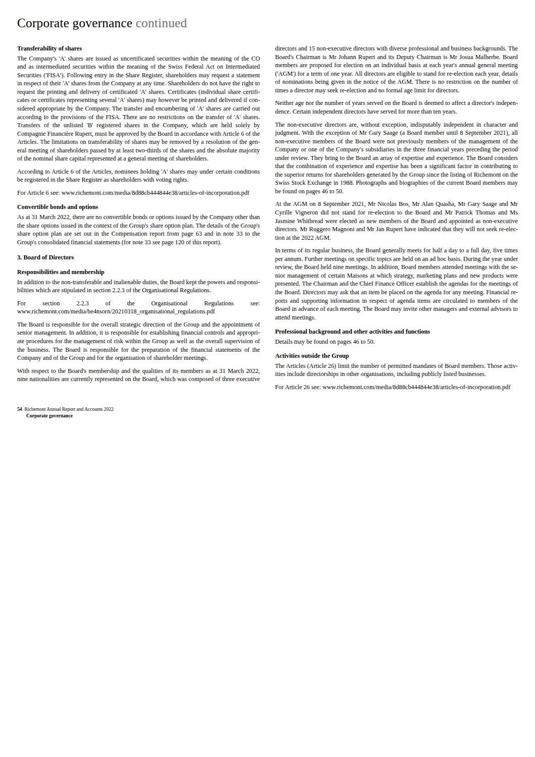Corporate governance continued
Transferability of shares
The Company's 'A' shares are issued as uncertificated securities within the meaning of the CO and as intermediated securities within the meaning of the Swiss Federal Act on Intermediated Securities ('FISA'). Following entry in the Share Register, shareholders may request a statement in respect of their 'A' shares from the Company at any time. Shareholders do not have the right to request the printing and delivery of certificated 'A' shares. Certificates (individual share certificates or certificates representing several 'A' shares) may however be printed and delivered if considered appropriate by the Company. The transfer and encumbering of 'A' shares are carried out according to the provisions of the FISA. There are no restrictions on the transfer of 'A' shares. Transfers of the unlisted 'B' registered shares in the Company, which are held solely by Compagnie Financière Rupert, must be approved by the Board in accordance with Article 6 of the Articles. The limitations on transferability of shares may be removed by a resolution of the general meeting of shareholders passed by at least two-thirds of the shares and the absolute majority of the nominal share capital represented at a general meeting of shareholders.
According to Article 6 of the Articles, nominees holding 'A' shares may under certain conditions be registered in the Share Register as shareholders with voting rights.
For Article 6 see: www.richemont.com/media/8d88cb444844e38/articles-of-incorporation.pdf
Convertible bonds and options
As at 31 March 2022, there are no convertible bonds or options issued by the Company other than the share options issued in the context of the Group's share option plan. The details of the Group's share option plan are set out in the Compensation report from page 63 and in note 33 to the Group's consolidated financial statements (for note 33 see page 120 of this report).
3. Board of Directors
Responsibilities and membership
In addition to the non-transferable and inalienable duties, the Board kept the powers and responsibilities which are stipulated in section 2.2.3 of the Organisational Regulations.
For section 2.2.3 of the Organisational Regulations see: www.richemont.com/media/be4nsorn/20210318_organisational_regulations.pdf
The Board is responsible for the overall strategic direction of the Group and the appointment of senior management. In addition, it is responsible for establishing financial controls and appropriate procedures for the management of risk within the Group as well as the overall supervision of the business. The Board is responsible for the preparation of the financial statements of the Company and of the Group and for the organisation of shareholder meetings.
With respect to the Board's membership and the qualities of its members as at 31 March 2022, nine nationalities are currently represented on the Board, which was composed of three executive directors and 15 non-executive directors with diverse professional and business backgrounds. The Board's Chairman is Mr Johann Rupert and its Deputy Chairman is Mr Josua Malherbe. Board members are proposed for election on an individual basis at each year's annual general meeting ('AGM') for a term of one year. All directors are eligible to stand for re-election each year, details of nominations being given in the notice of the AGM. There is no restriction on the number of times a director may seek re-election and no formal age limit for directors.
Neither age nor the number of years served on the Board is deemed to affect a director's independence. Certain independent directors have served for more than ten years.
The non-executive directors are, without exception, indisputably independent in character and judgment. With the exception of Mr Gary Saage (a Board member until 8 September 2021), all non-executive members of the Board were not previously members of the management of the Company or one of the Company's subsidiaries in the three financial years preceding the period under review. They bring to the Board an array of expertise and experience. The Board considers that the combination of experience and expertise has been a significant factor in contributing to the superior returns for shareholders generated by the Group since the listing of Richemont on the Swiss Stock Exchange in 1988. Photographs and biographies of the current Board members may be found on pages 46 to 50.
At the AGM on 8 September 2021, Mr Nicolas Bos, Mr Alan Quasha, Mr Gary Saage and Mr Cyrille Vigneron did not stand for re-election to the Board and Mr Patrick Thomas and Ms Jasmine Whitbread were elected as new members of the Board and appointed as non-executive directors. Mr Ruggero Magnoni and Mr Jan Rupert have indicated that they will not seek re-election at the 2022 AGM.
In terms of its regular business, the Board generally meets for half a day to a full day, five times per annum. Further meetings on specific topics are held on an ad hoc basis. During the year under review, the Board held nine meetings. In addition, Board members attended meetings with the senior management of certain Maisons at which strategy, marketing plans and new products were presented. The Chairman and the Chief Finance Officer establish the agendas for the meetings of the Board. Directors may ask that an item be placed on the agenda for any meeting. Financial reports and supporting information in respect of agenda items are circulated to members of the Board in advance of each meeting. The Board may invite other managers and external advisors to attend meetings.
Professional background and other activities and functions
Details may be found on pages 46 to 50.
Activities outside the Group
The Articles (Article 26) limit the number of permitted mandates of Board members. Those activities include directorships in other organisations, including publicly listed businesses.
For Article 26 see: www.richemont.com/media/8d88cb444844e38/articles-of-incorporation.pdf
54 Richemont Annual Report and Accounts 2022
Corporate governance